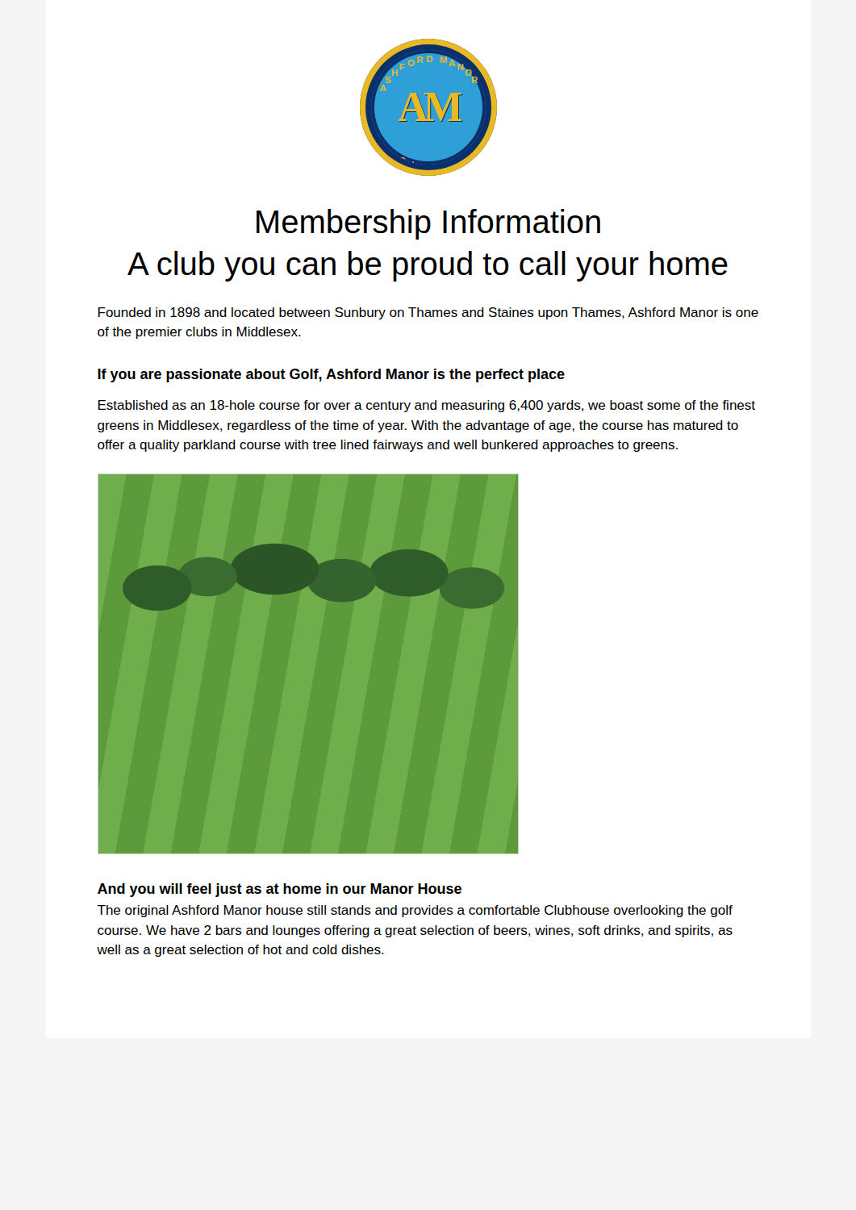A S H F O R D M A N O R G O L F C L U B
AM
Membership Information
A club you can be proud to call your home
Founded in 1898 and located between Sunbury on Thames and Staines upon Thames, Ashford Manor is one of the premier clubs in Middlesex.
If you are passionate about Golf, Ashford Manor is the perfect place
Established as an 18-hole course for over a century and measuring 6,400 yards, we boast some of the finest greens in Middlesex, regardless of the time of year. With the advantage of age, the course has matured to offer a quality parkland course with tree lined fairways and well bunkered approaches to greens.
And you will feel just as at home in our Manor House
The original Ashford Manor house still stands and provides a comfortable Clubhouse overlooking the golf course. We have 2 bars and lounges offering a great selection of beers, wines, soft drinks, and spirits, as well as a great selection of hot and cold dishes.